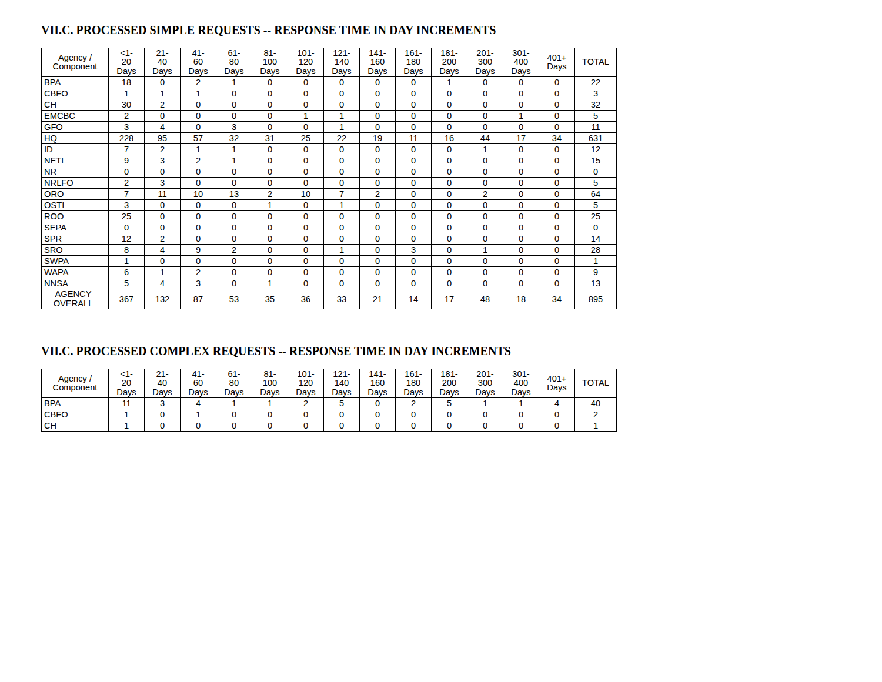VII.C. PROCESSED SIMPLE REQUESTS -- RESPONSE TIME IN DAY INCREMENTS
| Agency / Component | <1- 20 Days | 21- 40 Days | 41- 60 Days | 61- 80 Days | 81- 100 Days | 101- 120 Days | 121- 140 Days | 141- 160 Days | 161- 180 Days | 181- 200 Days | 201- 300 Days | 301- 400 Days | 401+ Days | TOTAL |
| --- | --- | --- | --- | --- | --- | --- | --- | --- | --- | --- | --- | --- | --- | --- |
| BPA | 18 | 0 | 2 | 1 | 0 | 0 | 0 | 0 | 0 | 1 | 0 | 0 | 0 | 22 |
| CBFO | 1 | 1 | 1 | 0 | 0 | 0 | 0 | 0 | 0 | 0 | 0 | 0 | 0 | 3 |
| CH | 30 | 2 | 0 | 0 | 0 | 0 | 0 | 0 | 0 | 0 | 0 | 0 | 0 | 32 |
| EMCBC | 2 | 0 | 0 | 0 | 0 | 1 | 1 | 0 | 0 | 0 | 0 | 1 | 0 | 5 |
| GFO | 3 | 4 | 0 | 3 | 0 | 0 | 1 | 0 | 0 | 0 | 0 | 0 | 0 | 11 |
| HQ | 228 | 95 | 57 | 32 | 31 | 25 | 22 | 19 | 11 | 16 | 44 | 17 | 34 | 631 |
| ID | 7 | 2 | 1 | 1 | 0 | 0 | 0 | 0 | 0 | 0 | 1 | 0 | 0 | 12 |
| NETL | 9 | 3 | 2 | 1 | 0 | 0 | 0 | 0 | 0 | 0 | 0 | 0 | 0 | 15 |
| NR | 0 | 0 | 0 | 0 | 0 | 0 | 0 | 0 | 0 | 0 | 0 | 0 | 0 | 0 |
| NRLFO | 2 | 3 | 0 | 0 | 0 | 0 | 0 | 0 | 0 | 0 | 0 | 0 | 0 | 5 |
| ORO | 7 | 11 | 10 | 13 | 2 | 10 | 7 | 2 | 0 | 0 | 2 | 0 | 0 | 64 |
| OSTI | 3 | 0 | 0 | 0 | 1 | 0 | 1 | 0 | 0 | 0 | 0 | 0 | 0 | 5 |
| ROO | 25 | 0 | 0 | 0 | 0 | 0 | 0 | 0 | 0 | 0 | 0 | 0 | 0 | 25 |
| SEPA | 0 | 0 | 0 | 0 | 0 | 0 | 0 | 0 | 0 | 0 | 0 | 0 | 0 | 0 |
| SPR | 12 | 2 | 0 | 0 | 0 | 0 | 0 | 0 | 0 | 0 | 0 | 0 | 0 | 14 |
| SRO | 8 | 4 | 9 | 2 | 0 | 0 | 1 | 0 | 3 | 0 | 1 | 0 | 0 | 28 |
| SWPA | 1 | 0 | 0 | 0 | 0 | 0 | 0 | 0 | 0 | 0 | 0 | 0 | 0 | 1 |
| WAPA | 6 | 1 | 2 | 0 | 0 | 0 | 0 | 0 | 0 | 0 | 0 | 0 | 0 | 9 |
| NNSA | 5 | 4 | 3 | 0 | 1 | 0 | 0 | 0 | 0 | 0 | 0 | 0 | 0 | 13 |
| AGENCY OVERALL | 367 | 132 | 87 | 53 | 35 | 36 | 33 | 21 | 14 | 17 | 48 | 18 | 34 | 895 |
VII.C. PROCESSED COMPLEX REQUESTS -- RESPONSE TIME IN DAY INCREMENTS
| Agency / Component | <1- 20 Days | 21- 40 Days | 41- 60 Days | 61- 80 Days | 81- 100 Days | 101- 120 Days | 121- 140 Days | 141- 160 Days | 161- 180 Days | 181- 200 Days | 201- 300 Days | 301- 400 Days | 401+ Days | TOTAL |
| --- | --- | --- | --- | --- | --- | --- | --- | --- | --- | --- | --- | --- | --- | --- |
| BPA | 11 | 3 | 4 | 1 | 1 | 2 | 5 | 0 | 2 | 5 | 1 | 1 | 4 | 40 |
| CBFO | 1 | 0 | 1 | 0 | 0 | 0 | 0 | 0 | 0 | 0 | 0 | 0 | 0 | 2 |
| CH | 1 | 0 | 0 | 0 | 0 | 0 | 0 | 0 | 0 | 0 | 0 | 0 | 0 | 1 |